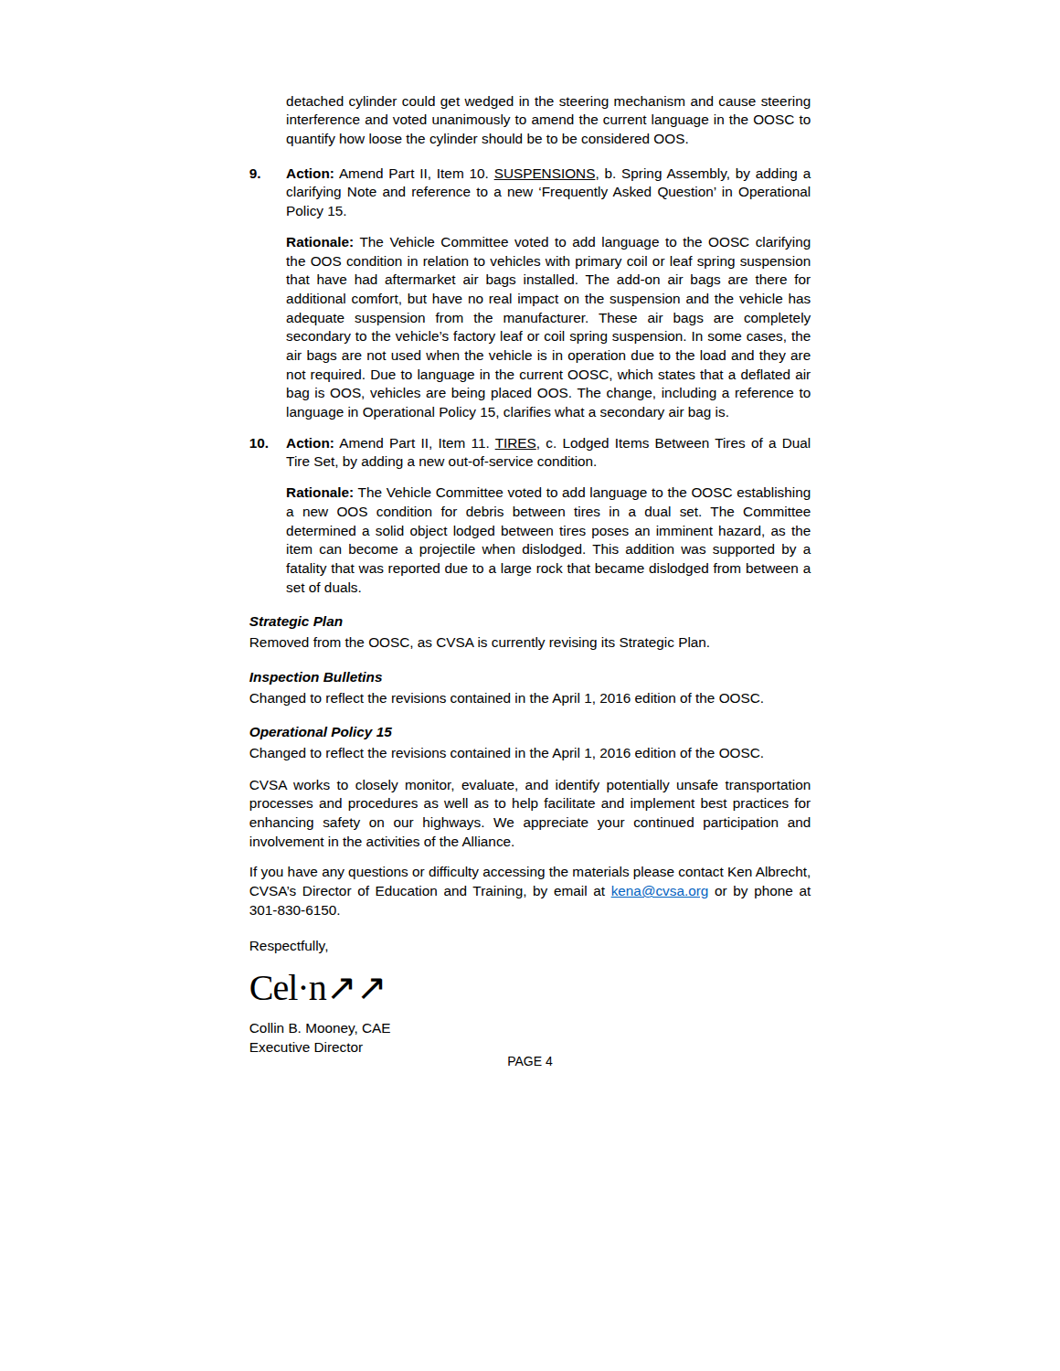detached cylinder could get wedged in the steering mechanism and cause steering interference and voted unanimously to amend the current language in the OOSC to quantify how loose the cylinder should be to be considered OOS.
9.
Action: Amend Part II, Item 10. SUSPENSIONS, b. Spring Assembly, by adding a clarifying Note and reference to a new ‘Frequently Asked Question’ in Operational Policy 15.
Rationale: The Vehicle Committee voted to add language to the OOSC clarifying the OOS condition in relation to vehicles with primary coil or leaf spring suspension that have had aftermarket air bags installed. The add-on air bags are there for additional comfort, but have no real impact on the suspension and the vehicle has adequate suspension from the manufacturer. These air bags are completely secondary to the vehicle’s factory leaf or coil spring suspension. In some cases, the air bags are not used when the vehicle is in operation due to the load and they are not required. Due to language in the current OOSC, which states that a deflated air bag is OOS, vehicles are being placed OOS. The change, including a reference to language in Operational Policy 15, clarifies what a secondary air bag is.
10.
Action: Amend Part II, Item 11. TIRES, c. Lodged Items Between Tires of a Dual Tire Set, by adding a new out-of-service condition.
Rationale: The Vehicle Committee voted to add language to the OOSC establishing a new OOS condition for debris between tires in a dual set. The Committee determined a solid object lodged between tires poses an imminent hazard, as the item can become a projectile when dislodged. This addition was supported by a fatality that was reported due to a large rock that became dislodged from between a set of duals.
Strategic Plan
Removed from the OOSC, as CVSA is currently revising its Strategic Plan.
Inspection Bulletins
Changed to reflect the revisions contained in the April 1, 2016 edition of the OOSC.
Operational Policy 15
Changed to reflect the revisions contained in the April 1, 2016 edition of the OOSC.
CVSA works to closely monitor, evaluate, and identify potentially unsafe transportation processes and procedures as well as to help facilitate and implement best practices for enhancing safety on our highways. We appreciate your continued participation and involvement in the activities of the Alliance.
If you have any questions or difficulty accessing the materials please contact Ken Albrecht, CVSA’s Director of Education and Training, by email at kena@cvsa.org or by phone at 301-830-6150.
Respectfully,
Cel·n↗↗
Collin B. Mooney, CAE
Executive Director
PAGE 4